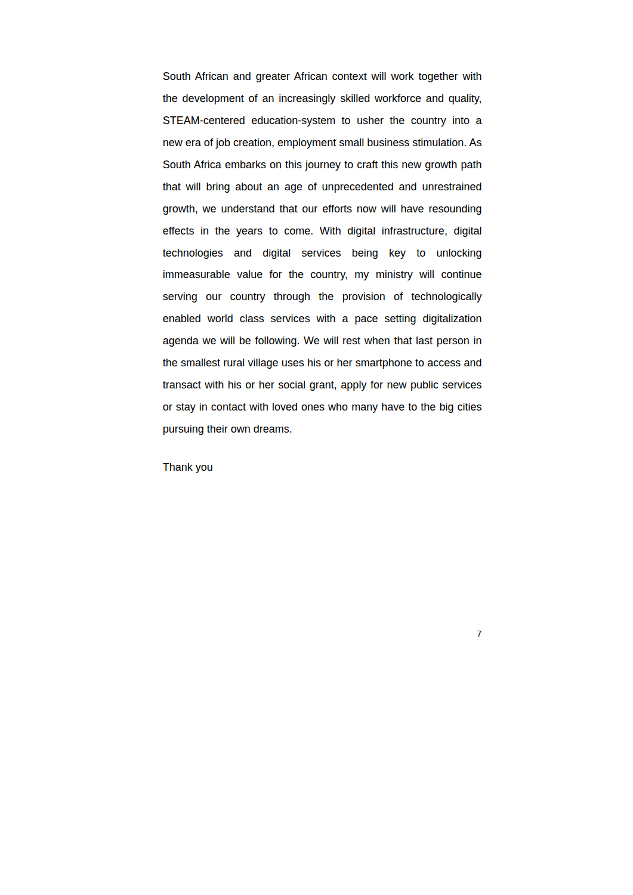South African and greater African context will work together with the development of an increasingly skilled workforce and quality, STEAM-centered education-system to usher the country into a new era of job creation, employment small business stimulation. As South Africa embarks on this journey to craft this new growth path that will bring about an age of unprecedented and unrestrained growth, we understand that our efforts now will have resounding effects in the years to come. With digital infrastructure, digital technologies and digital services being key to unlocking immeasurable value for the country, my ministry will continue serving our country through the provision of technologically enabled world class services with a pace setting digitalization agenda we will be following. We will rest when that last person in the smallest rural village uses his or her smartphone to access and transact with his or her social grant, apply for new public services or stay in contact with loved ones who many have to the big cities pursuing their own dreams.
Thank you
7